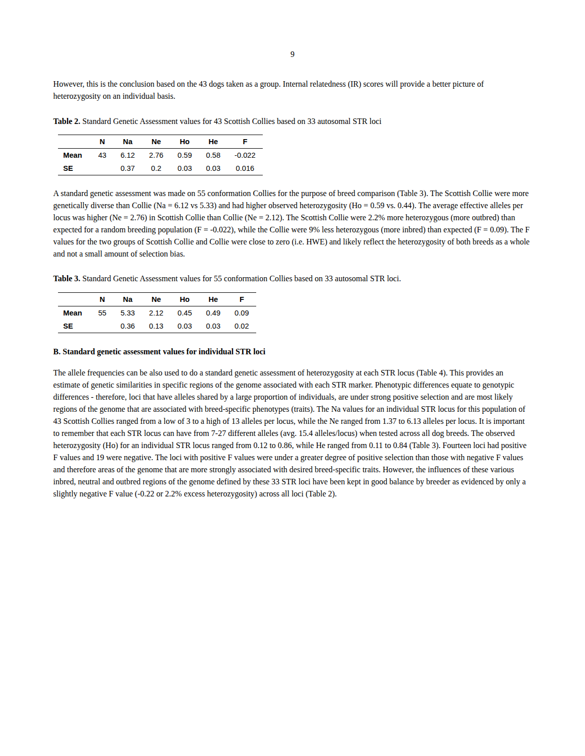9
However, this is the conclusion based on the 43 dogs taken as a group. Internal relatedness (IR) scores will provide a better picture of heterozygosity on an individual basis.
Table 2. Standard Genetic Assessment values for 43 Scottish Collies based on 33 autosomal STR loci
| | N | Na | Ne | Ho | He | F |
| --- | --- | --- | --- | --- | --- | --- |
| Mean | 43 | 6.12 | 2.76 | 0.59 | 0.58 | -0.022 |
| SE | | 0.37 | 0.2 | 0.03 | 0.03 | 0.016 |
A standard genetic assessment was made on 55 conformation Collies for the purpose of breed comparison (Table 3). The Scottish Collie were more genetically diverse than Collie (Na = 6.12 vs 5.33) and had higher observed heterozygosity (Ho = 0.59 vs. 0.44). The average effective alleles per locus was higher (Ne = 2.76) in Scottish Collie than Collie (Ne = 2.12). The Scottish Collie were 2.2% more heterozygous (more outbred) than expected for a random breeding population (F = -0.022), while the Collie were 9% less heterozygous (more inbred) than expected (F = 0.09). The F values for the two groups of Scottish Collie and Collie were close to zero (i.e. HWE) and likely reflect the heterozygosity of both breeds as a whole and not a small amount of selection bias.
Table 3. Standard Genetic Assessment values for 55 conformation Collies based on 33 autosomal STR loci.
| | N | Na | Ne | Ho | He | F |
| --- | --- | --- | --- | --- | --- | --- |
| Mean | 55 | 5.33 | 2.12 | 0.45 | 0.49 | 0.09 |
| SE | | 0.36 | 0.13 | 0.03 | 0.03 | 0.02 |
B. Standard genetic assessment values for individual STR loci
The allele frequencies can be also used to do a standard genetic assessment of heterozygosity at each STR locus (Table 4). This provides an estimate of genetic similarities in specific regions of the genome associated with each STR marker. Phenotypic differences equate to genotypic differences - therefore, loci that have alleles shared by a large proportion of individuals, are under strong positive selection and are most likely regions of the genome that are associated with breed-specific phenotypes (traits). The Na values for an individual STR locus for this population of 43 Scottish Collies ranged from a low of 3 to a high of 13 alleles per locus, while the Ne ranged from 1.37 to 6.13 alleles per locus. It is important to remember that each STR locus can have from 7-27 different alleles (avg. 15.4 alleles/locus) when tested across all dog breeds. The observed heterozygosity (Ho) for an individual STR locus ranged from 0.12 to 0.86, while He ranged from 0.11 to 0.84 (Table 3). Fourteen loci had positive F values and 19 were negative. The loci with positive F values were under a greater degree of positive selection than those with negative F values and therefore areas of the genome that are more strongly associated with desired breed-specific traits. However, the influences of these various inbred, neutral and outbred regions of the genome defined by these 33 STR loci have been kept in good balance by breeder as evidenced by only a slightly negative F value (-0.22 or 2.2% excess heterozygosity) across all loci (Table 2).